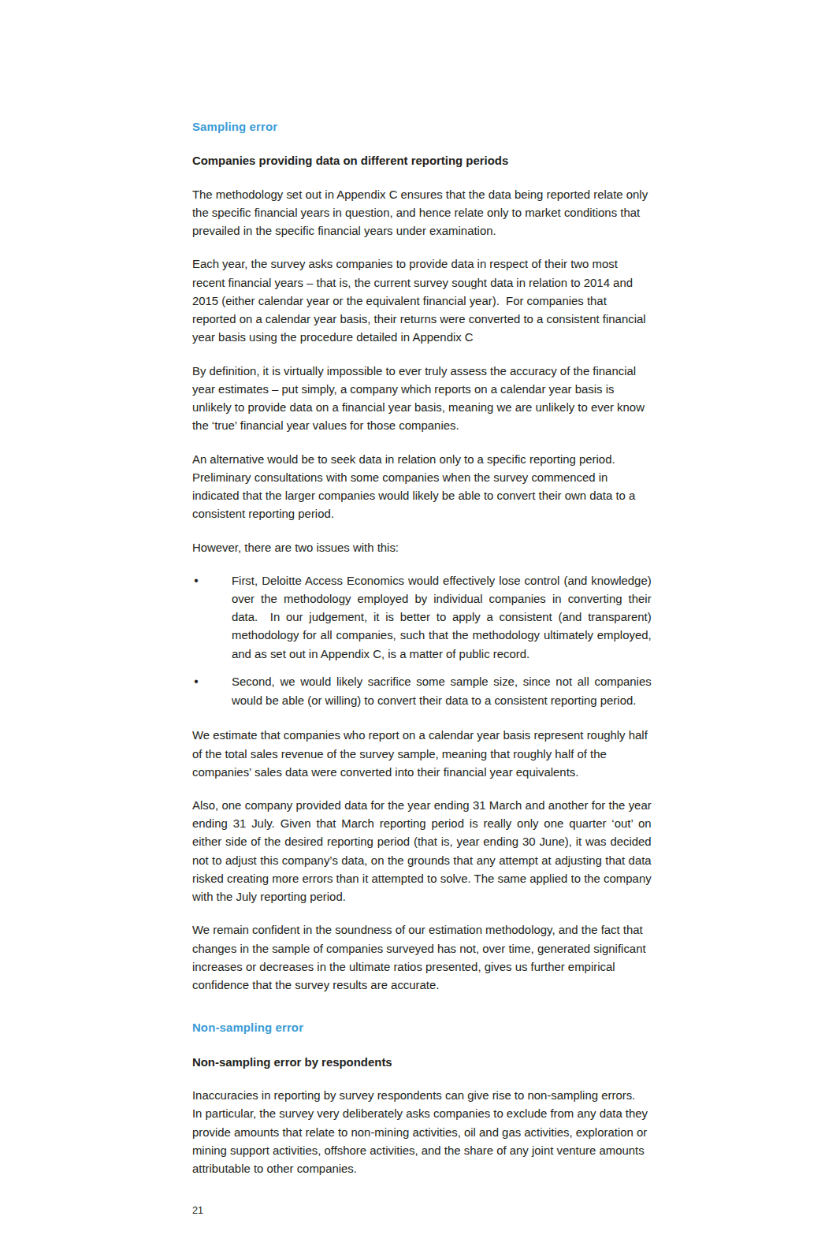Sampling error
Companies providing data on different reporting periods
The methodology set out in Appendix C ensures that the data being reported relate only the specific financial years in question, and hence relate only to market conditions that prevailed in the specific financial years under examination.
Each year, the survey asks companies to provide data in respect of their two most recent financial years – that is, the current survey sought data in relation to 2014 and 2015 (either calendar year or the equivalent financial year). For companies that reported on a calendar year basis, their returns were converted to a consistent financial year basis using the procedure detailed in Appendix C
By definition, it is virtually impossible to ever truly assess the accuracy of the financial year estimates – put simply, a company which reports on a calendar year basis is unlikely to provide data on a financial year basis, meaning we are unlikely to ever know the ‘true’ financial year values for those companies.
An alternative would be to seek data in relation only to a specific reporting period. Preliminary consultations with some companies when the survey commenced in indicated that the larger companies would likely be able to convert their own data to a consistent reporting period.
However, there are two issues with this:
First, Deloitte Access Economics would effectively lose control (and knowledge) over the methodology employed by individual companies in converting their data. In our judgement, it is better to apply a consistent (and transparent) methodology for all companies, such that the methodology ultimately employed, and as set out in Appendix C, is a matter of public record.
Second, we would likely sacrifice some sample size, since not all companies would be able (or willing) to convert their data to a consistent reporting period.
We estimate that companies who report on a calendar year basis represent roughly half of the total sales revenue of the survey sample, meaning that roughly half of the companies’ sales data were converted into their financial year equivalents.
Also, one company provided data for the year ending 31 March and another for the year ending 31 July. Given that March reporting period is really only one quarter ‘out’ on either side of the desired reporting period (that is, year ending 30 June), it was decided not to adjust this company’s data, on the grounds that any attempt at adjusting that data risked creating more errors than it attempted to solve. The same applied to the company with the July reporting period.
We remain confident in the soundness of our estimation methodology, and the fact that changes in the sample of companies surveyed has not, over time, generated significant increases or decreases in the ultimate ratios presented, gives us further empirical confidence that the survey results are accurate.
Non-sampling error
Non-sampling error by respondents
Inaccuracies in reporting by survey respondents can give rise to non-sampling errors. In particular, the survey very deliberately asks companies to exclude from any data they provide amounts that relate to non-mining activities, oil and gas activities, exploration or mining support activities, offshore activities, and the share of any joint venture amounts attributable to other companies.
21